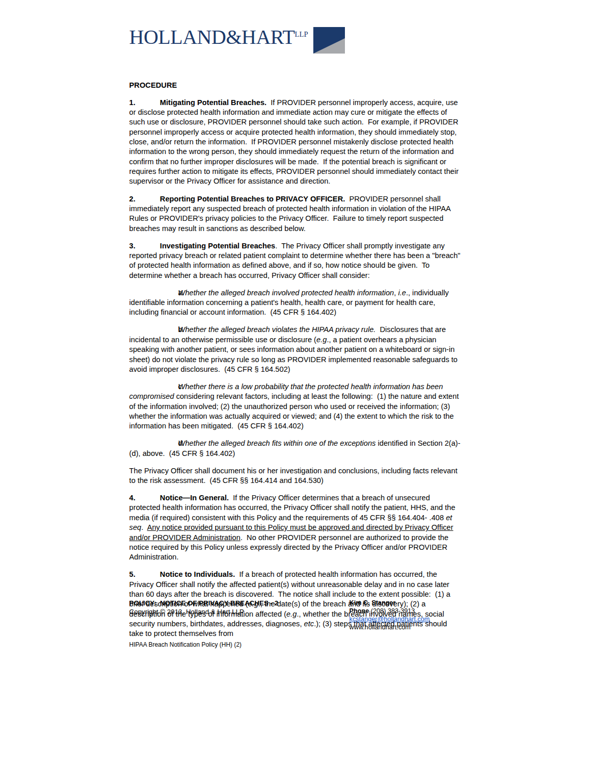HOLLAND&HARTLLP
PROCEDURE
1. Mitigating Potential Breaches. If PROVIDER personnel improperly access, acquire, use or disclose protected health information and immediate action may cure or mitigate the effects of such use or disclosure, PROVIDER personnel should take such action. For example, if PROVIDER personnel improperly access or acquire protected health information, they should immediately stop, close, and/or return the information. If PROVIDER personnel mistakenly disclose protected health information to the wrong person, they should immediately request the return of the information and confirm that no further improper disclosures will be made. If the potential breach is significant or requires further action to mitigate its effects, PROVIDER personnel should immediately contact their supervisor or the Privacy Officer for assistance and direction.
2. Reporting Potential Breaches to PRIVACY OFFICER. PROVIDER personnel shall immediately report any suspected breach of protected health information in violation of the HIPAA Rules or PROVIDER's privacy policies to the Privacy Officer. Failure to timely report suspected breaches may result in sanctions as described below.
3. Investigating Potential Breaches. The Privacy Officer shall promptly investigate any reported privacy breach or related patient complaint to determine whether there has been a "breach" of protected health information as defined above, and if so, how notice should be given. To determine whether a breach has occurred, Privacy Officer shall consider:
a. Whether the alleged breach involved protected health information, i.e., individually identifiable information concerning a patient's health, health care, or payment for health care, including financial or account information. (45 CFR § 164.402)
b. Whether the alleged breach violates the HIPAA privacy rule. Disclosures that are incidental to an otherwise permissible use or disclosure (e.g., a patient overhears a physician speaking with another patient, or sees information about another patient on a whiteboard or sign-in sheet) do not violate the privacy rule so long as PROVIDER implemented reasonable safeguards to avoid improper disclosures. (45 CFR § 164.502)
c. Whether there is a low probability that the protected health information has been compromised considering relevant factors, including at least the following: (1) the nature and extent of the information involved; (2) the unauthorized person who used or received the information; (3) whether the information was actually acquired or viewed; and (4) the extent to which the risk to the information has been mitigated. (45 CFR § 164.402)
d. Whether the alleged breach fits within one of the exceptions identified in Section 2(a)-(d), above. (45 CFR § 164.402)
The Privacy Officer shall document his or her investigation and conclusions, including facts relevant to the risk assessment. (45 CFR §§ 164.414 and 164.530)
4. Notice—In General. If the Privacy Officer determines that a breach of unsecured protected health information has occurred, the Privacy Officer shall notify the patient, HHS, and the media (if required) consistent with this Policy and the requirements of 45 CFR §§ 164.404- .408 et seq. Any notice provided pursuant to this Policy must be approved and directed by Privacy Officer and/or PROVIDER Administration. No other PROVIDER personnel are authorized to provide the notice required by this Policy unless expressly directed by the Privacy Officer and/or PROVIDER Administration.
5. Notice to Individuals. If a breach of protected health information has occurred, the Privacy Officer shall notify the affected patient(s) without unreasonable delay and in no case later than 60 days after the breach is discovered. The notice shall include to the extent possible: (1) a brief description of what happened (e.g., the date(s) of the breach and its discovery); (2) a description of the types of information affected (e.g., whether the breach involved names, social security numbers, birthdates, addresses, diagnoses, etc.); (3) steps that affected patients should take to protect themselves from
POLICY: NOTICE OF PRIVACY BREACHES - 2
Copyright © 2013, Holland & Hart LLP
Kim C. Stanger
Phone (208) 383-3913
kcstanger@hollandhart.com
www.hollandhart.com
HIPAA Breach Notification Policy (HH) (2)